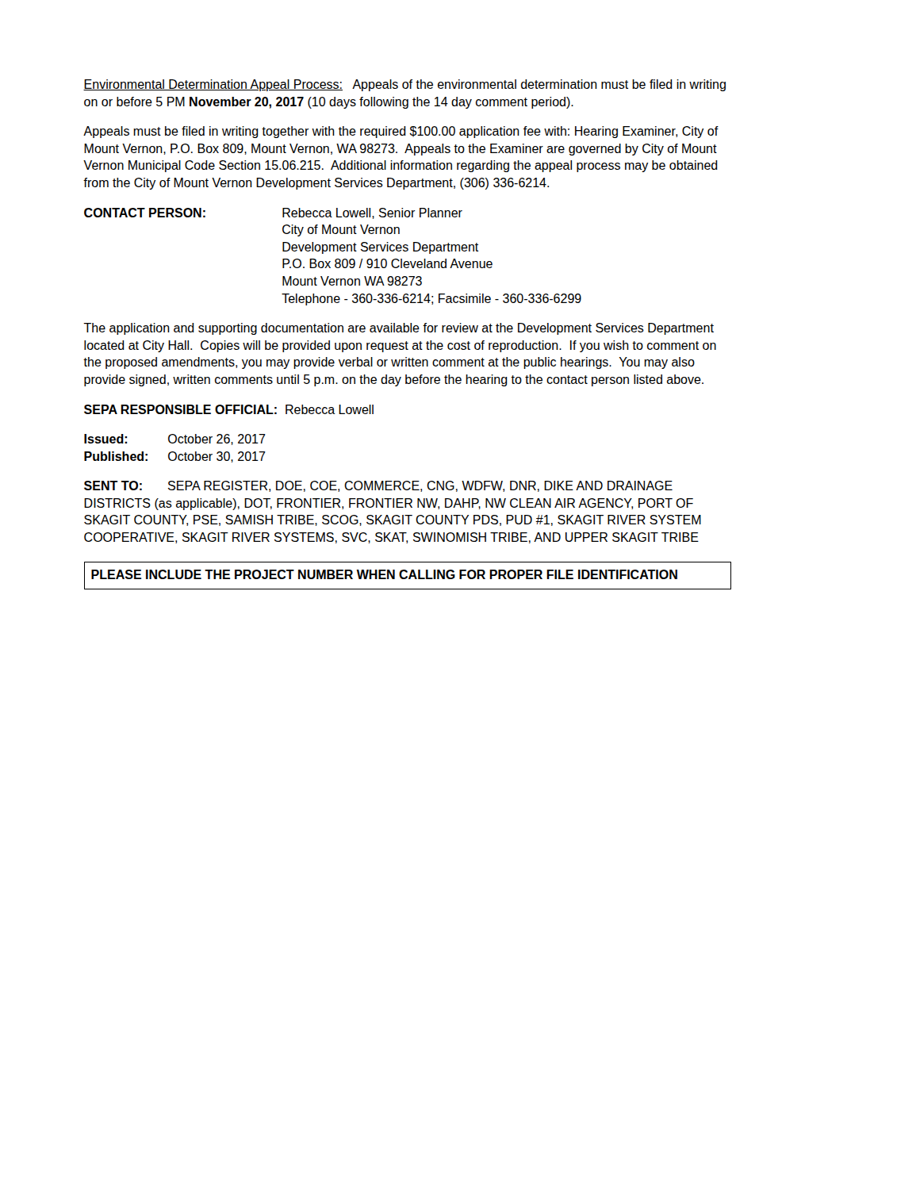Environmental Determination Appeal Process: Appeals of the environmental determination must be filed in writing on or before 5 PM November 20, 2017 (10 days following the 14 day comment period).
Appeals must be filed in writing together with the required $100.00 application fee with: Hearing Examiner, City of Mount Vernon, P.O. Box 809, Mount Vernon, WA 98273. Appeals to the Examiner are governed by City of Mount Vernon Municipal Code Section 15.06.215. Additional information regarding the appeal process may be obtained from the City of Mount Vernon Development Services Department, (306) 336-6214.
CONTACT PERSON:
Rebecca Lowell, Senior Planner
City of Mount Vernon
Development Services Department
P.O. Box 809 / 910 Cleveland Avenue
Mount Vernon WA 98273
Telephone - 360-336-6214; Facsimile - 360-336-6299
The application and supporting documentation are available for review at the Development Services Department located at City Hall. Copies will be provided upon request at the cost of reproduction. If you wish to comment on the proposed amendments, you may provide verbal or written comment at the public hearings. You may also provide signed, written comments until 5 p.m. on the day before the hearing to the contact person listed above.
SEPA RESPONSIBLE OFFICIAL: Rebecca Lowell
Issued: October 26, 2017
Published: October 30, 2017
SENT TO: SEPA REGISTER, DOE, COE, COMMERCE, CNG, WDFW, DNR, DIKE AND DRAINAGE DISTRICTS (as applicable), DOT, FRONTIER, FRONTIER NW, DAHP, NW CLEAN AIR AGENCY, PORT OF SKAGIT COUNTY, PSE, SAMISH TRIBE, SCOG, SKAGIT COUNTY PDS, PUD #1, SKAGIT RIVER SYSTEM COOPERATIVE, SKAGIT RIVER SYSTEMS, SVC, SKAT, SWINOMISH TRIBE, AND UPPER SKAGIT TRIBE
PLEASE INCLUDE THE PROJECT NUMBER WHEN CALLING FOR PROPER FILE IDENTIFICATION